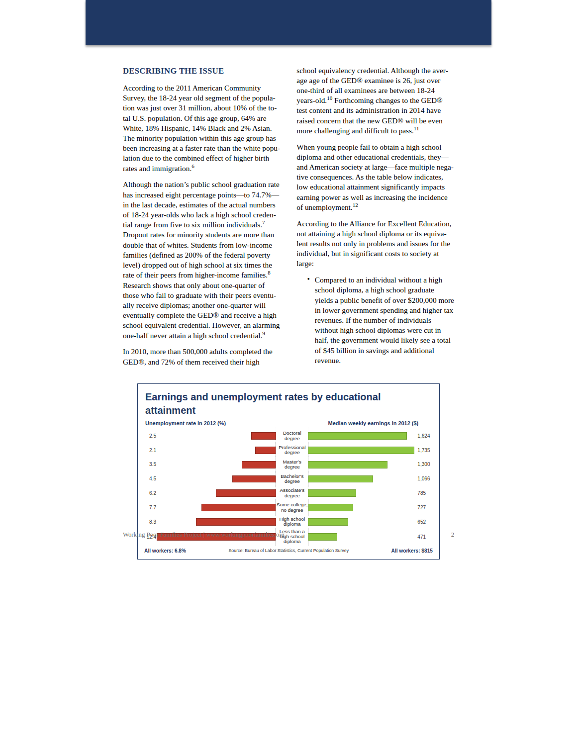Describing the Issue
According to the 2011 American Community Survey, the 18-24 year old segment of the population was just over 31 million, about 10% of the total U.S. population. Of this age group, 64% are White, 18% Hispanic, 14% Black and 2% Asian. The minority population within this age group has been increasing at a faster rate than the white population due to the combined effect of higher birth rates and immigration.6
Although the nation’s public school graduation rate has increased eight percentage points—to 74.7%—in the last decade, estimates of the actual numbers of 18-24 year-olds who lack a high school credential range from five to six million individuals.7 Dropout rates for minority students are more than double that of whites. Students from low-income families (defined as 200% of the federal poverty level) dropped out of high school at six times the rate of their peers from higher-income families.8 Research shows that only about one-quarter of those who fail to graduate with their peers eventually receive diplomas; another one-quarter will eventually complete the GED® and receive a high school equivalent credential. However, an alarming one-half never attain a high school credential.9
In 2010, more than 500,000 adults completed the GED®, and 72% of them received their high school equivalency credential. Although the average age of the GED® examinee is 26, just over one-third of all examinees are between 18-24 years-old.10 Forthcoming changes to the GED® test content and its administration in 2014 have raised concern that the new GED® will be even more challenging and difficult to pass.11
When young people fail to obtain a high school diploma and other educational credentials, they—and American society at large—face multiple negative consequences. As the table below indicates, low educational attainment significantly impacts earning power as well as increasing the incidence of unemployment.12
According to the Alliance for Excellent Education, not attaining a high school diploma or its equivalent results not only in problems and issues for the individual, but in significant costs to society at large:
Compared to an individual without a high school diploma, a high school graduate yields a public benefit of over $200,000 more in lower government spending and higher tax revenues. If the number of individuals without high school diplomas were cut in half, the government would likely see a total of $45 billion in savings and additional revenue.
Earnings and unemployment rates by educational attainment
Unemployment rate in 2012 (%) Median weekly earnings in 2012 ($)
| 2.5 | | Doctoral degree | | 1,624 |
| 2.1 | | Professional degree | | 1,735 |
| 3.5 | | Master’s degree | | 1,300 |
| 4.5 | | Bachelor’s degree | | 1,066 |
| 6.2 | | Associate’s degree | | 785 |
| 7.7 | | Some college, no degree | | 727 |
| 8.3 | | High school diploma | | 652 |
| 12.4 | | Less than a high school diploma | | 471 |
All workers: 6.8% Source: Bureau of Labor Statistics, Current Population Survey All workers: $815
Working Poor Families Project | www.workingpoorfamilies.org 2